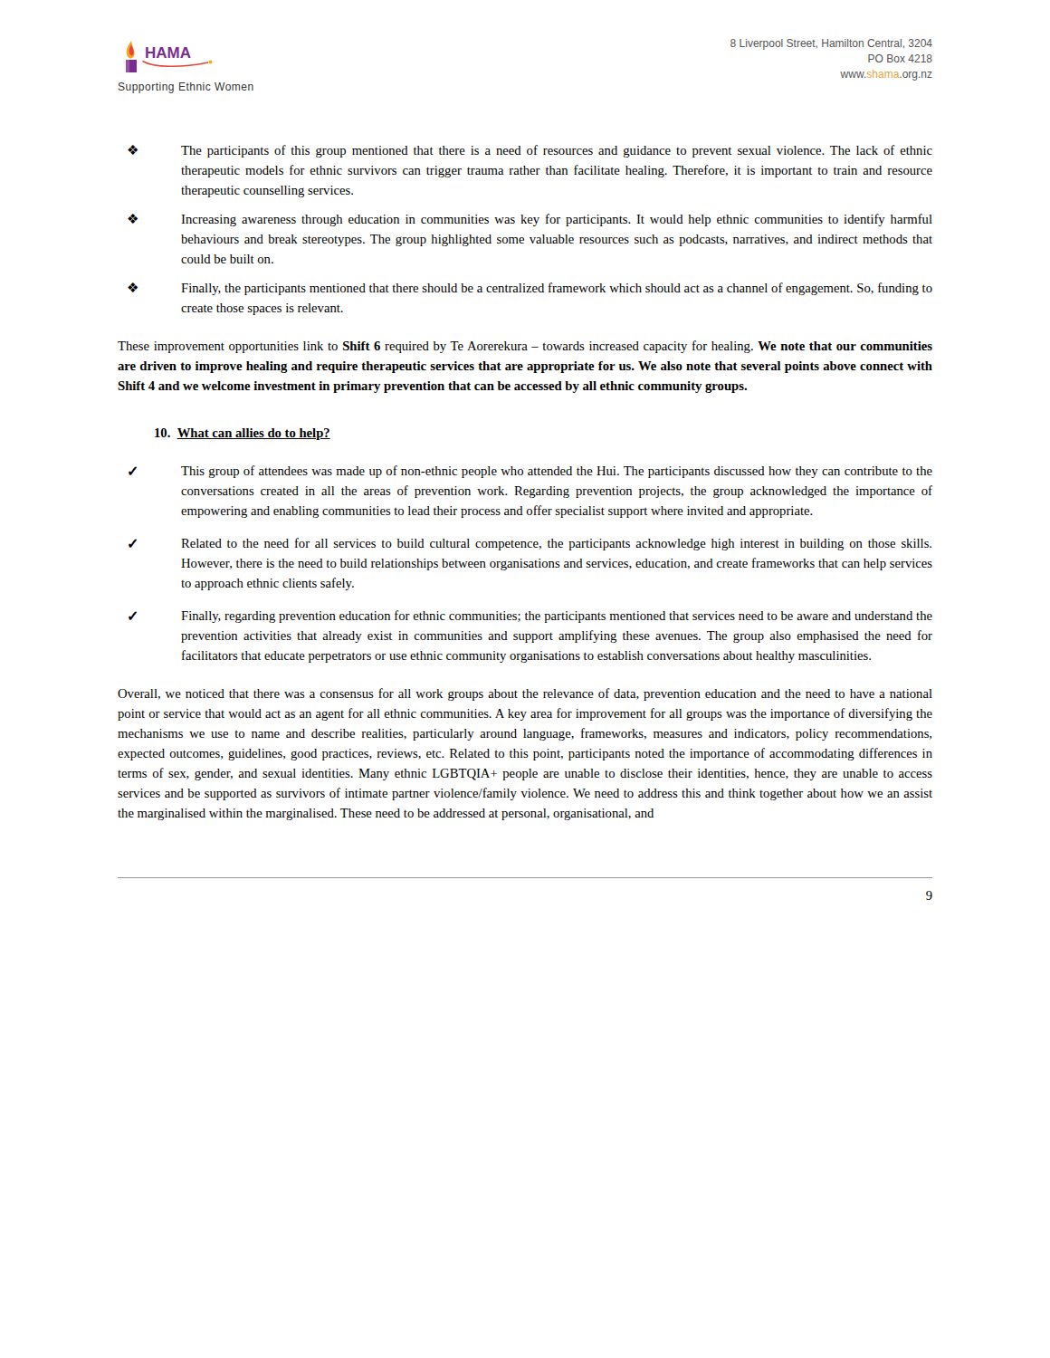HAMA
Supporting Ethnic Women
8 Liverpool Street, Hamilton Central, 3204
PO Box 4218
www.shama.org.nz
The participants of this group mentioned that there is a need of resources and guidance to prevent sexual violence. The lack of ethnic therapeutic models for ethnic survivors can trigger trauma rather than facilitate healing. Therefore, it is important to train and resource therapeutic counselling services.
Increasing awareness through education in communities was key for participants. It would help ethnic communities to identify harmful behaviours and break stereotypes. The group highlighted some valuable resources such as podcasts, narratives, and indirect methods that could be built on.
Finally, the participants mentioned that there should be a centralized framework which should act as a channel of engagement. So, funding to create those spaces is relevant.
These improvement opportunities link to Shift 6 required by Te Aorerekura – towards increased capacity for healing. We note that our communities are driven to improve healing and require therapeutic services that are appropriate for us. We also note that several points above connect with Shift 4 and we welcome investment in primary prevention that can be accessed by all ethnic community groups.
10. What can allies do to help?
This group of attendees was made up of non-ethnic people who attended the Hui. The participants discussed how they can contribute to the conversations created in all the areas of prevention work. Regarding prevention projects, the group acknowledged the importance of empowering and enabling communities to lead their process and offer specialist support where invited and appropriate.
Related to the need for all services to build cultural competence, the participants acknowledge high interest in building on those skills. However, there is the need to build relationships between organisations and services, education, and create frameworks that can help services to approach ethnic clients safely.
Finally, regarding prevention education for ethnic communities; the participants mentioned that services need to be aware and understand the prevention activities that already exist in communities and support amplifying these avenues. The group also emphasised the need for facilitators that educate perpetrators or use ethnic community organisations to establish conversations about healthy masculinities.
Overall, we noticed that there was a consensus for all work groups about the relevance of data, prevention education and the need to have a national point or service that would act as an agent for all ethnic communities. A key area for improvement for all groups was the importance of diversifying the mechanisms we use to name and describe realities, particularly around language, frameworks, measures and indicators, policy recommendations, expected outcomes, guidelines, good practices, reviews, etc. Related to this point, participants noted the importance of accommodating differences in terms of sex, gender, and sexual identities. Many ethnic LGBTQIA+ people are unable to disclose their identities, hence, they are unable to access services and be supported as survivors of intimate partner violence/family violence. We need to address this and think together about how we an assist the marginalised within the marginalised. These need to be addressed at personal, organisational, and
9